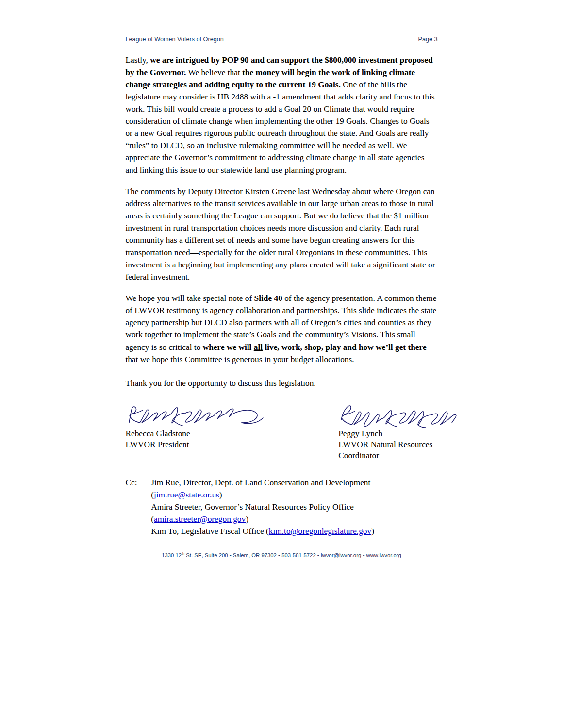League of Women Voters of Oregon Page 3
Lastly, we are intrigued by POP 90 and can support the $800,000 investment proposed by the Governor. We believe that the money will begin the work of linking climate change strategies and adding equity to the current 19 Goals. One of the bills the legislature may consider is HB 2488 with a -1 amendment that adds clarity and focus to this work. This bill would create a process to add a Goal 20 on Climate that would require consideration of climate change when implementing the other 19 Goals. Changes to Goals or a new Goal requires rigorous public outreach throughout the state. And Goals are really “rules” to DLCD, so an inclusive rulemaking committee will be needed as well. We appreciate the Governor’s commitment to addressing climate change in all state agencies and linking this issue to our statewide land use planning program.
The comments by Deputy Director Kirsten Greene last Wednesday about where Oregon can address alternatives to the transit services available in our large urban areas to those in rural areas is certainly something the League can support. But we do believe that the $1 million investment in rural transportation choices needs more discussion and clarity. Each rural community has a different set of needs and some have begun creating answers for this transportation need—especially for the older rural Oregonians in these communities. This investment is a beginning but implementing any plans created will take a significant state or federal investment.
We hope you will take special note of Slide 40 of the agency presentation. A common theme of LWVOR testimony is agency collaboration and partnerships. This slide indicates the state agency partnership but DLCD also partners with all of Oregon’s cities and counties as they work together to implement the state’s Goals and the community’s Visions. This small agency is so critical to where we will all live, work, shop, play and how we’ll get there that we hope this Committee is generous in your budget allocations.
Thank you for the opportunity to discuss this legislation.
Rebecca Gladstone
LWVOR President
Peggy Lynch
LWVOR Natural Resources Coordinator
Cc:
Jim Rue, Director, Dept. of Land Conservation and Development (jim.rue@state.or.us)
Amira Streeter, Governor’s Natural Resources Policy Office
(amira.streeter@oregon.gov)
Kim To, Legislative Fiscal Office (kim.to@oregonlegislature.gov)
1330 12th St. SE, Suite 200 • Salem, OR 97302 • 503-581-5722 • lwvor@lwvor.org • www.lwvor.org